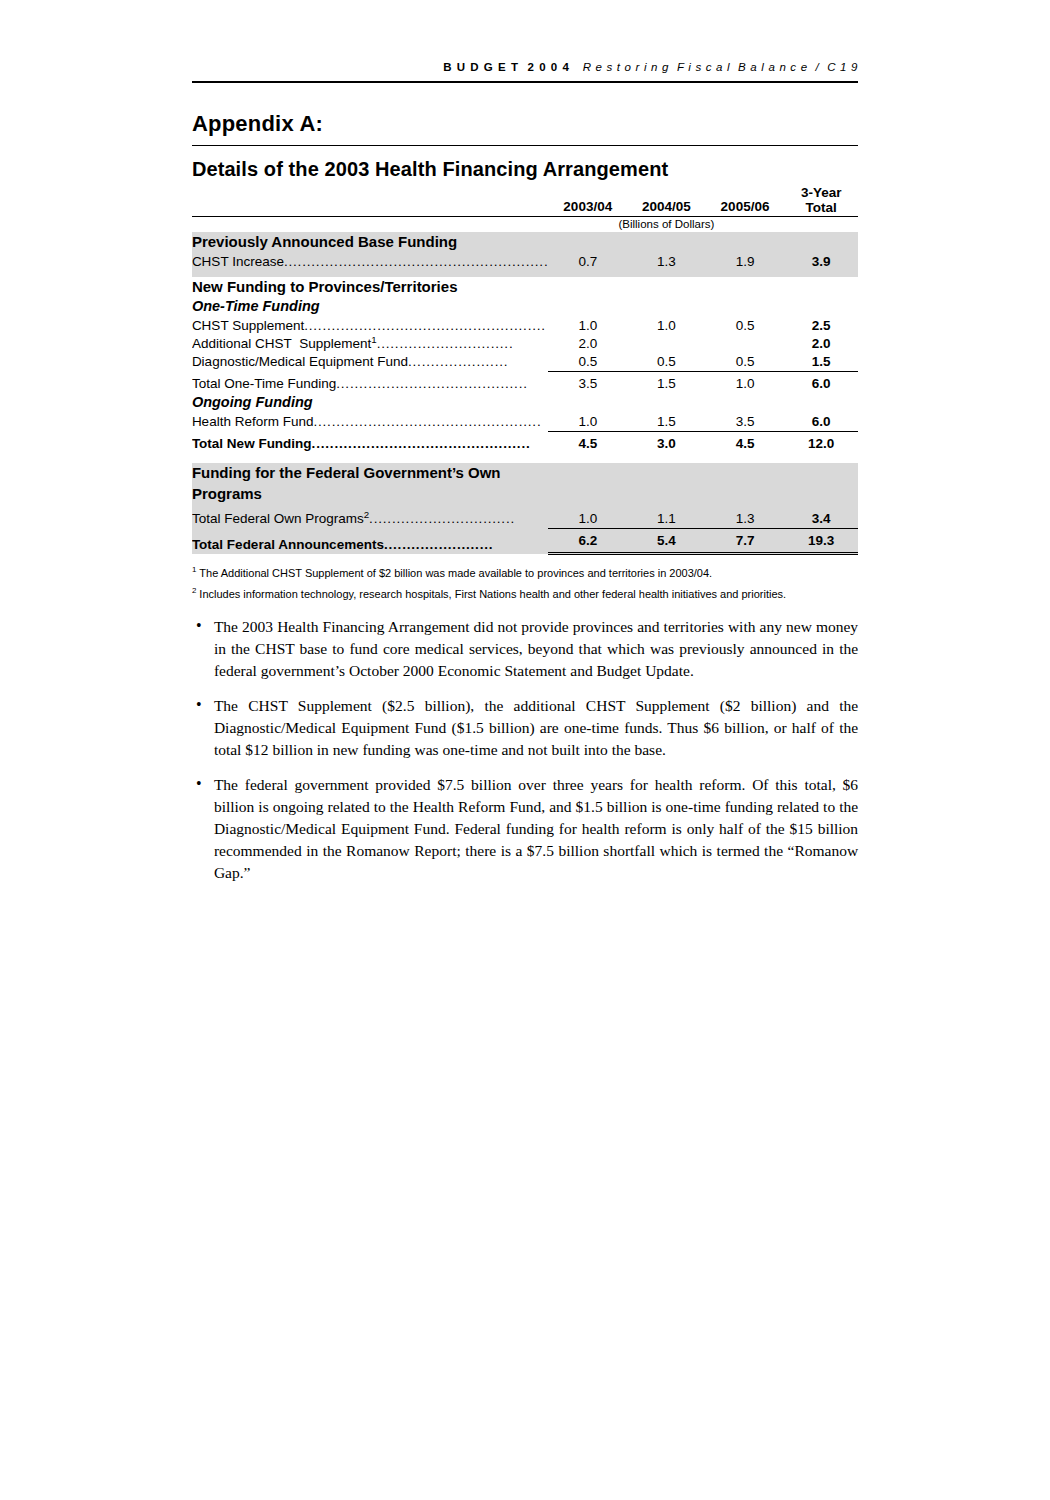B U D G E T 2 0 0 4 R e s t o r i n g F i s c a l B a l a n c e / C 1 9
Appendix A:
Details of the 2003 Health Financing Arrangement
| | 2003/04 | 2004/05 | 2005/06 | 3-Year Total |
| | (Billions of Dollars) | |
| Previously Announced Base Funding | | | | |
| CHST Increase .......................................................... | 0.7 | 1.3 | 1.9 | 3.9 |
| New Funding to Provinces/Territories | | | | |
| One-Time Funding | | | | |
| CHST Supplement ..................................................... | 1.0 | 1.0 | 0.5 | 2.5 |
| Additional CHST Supplement 1 .............................. | 2.0 | | | 2.0 |
| Diagnostic/Medical Equipment Fund ...................... | 0.5 | 0.5 | 0.5 | 1.5 |
| Total One-Time Funding .......................................... | 3.5 | 1.5 | 1.0 | 6.0 |
| Ongoing Funding | | | | |
| Health Reform Fund .................................................. | 1.0 | 1.5 | 3.5 | 6.0 |
| Total New Funding ................................................ | 4.5 | 3.0 | 4.5 | 12.0 |
| Funding for the Federal Government’s Own Programs | | | | |
| Total Federal Own Programs 2 ................................ | 1.0 | 1.1 | 1.3 | 3.4 |
| Total Federal Announcements ........................ | 6.2 | 5.4 | 7.7 | 19.3 |
1 The Additional CHST Supplement of $2 billion was made available to provinces and territories in 2003/04.
2 Includes information technology, research hospitals, First Nations health and other federal health initiatives and priorities.
The 2003 Health Financing Arrangement did not provide provinces and territories with any new money in the CHST base to fund core medical services, beyond that which was previously announced in the federal government’s October 2000 Economic Statement and Budget Update.
The CHST Supplement ($2.5 billion), the additional CHST Supplement ($2 billion) and the Diagnostic/Medical Equipment Fund ($1.5 billion) are one-time funds. Thus $6 billion, or half of the total $12 billion in new funding was one-time and not built into the base.
The federal government provided $7.5 billion over three years for health reform. Of this total, $6 billion is ongoing related to the Health Reform Fund, and $1.5 billion is one-time funding related to the Diagnostic/Medical Equipment Fund. Federal funding for health reform is only half of the $15 billion recommended in the Romanow Report; there is a $7.5 billion shortfall which is termed the “Romanow Gap.”